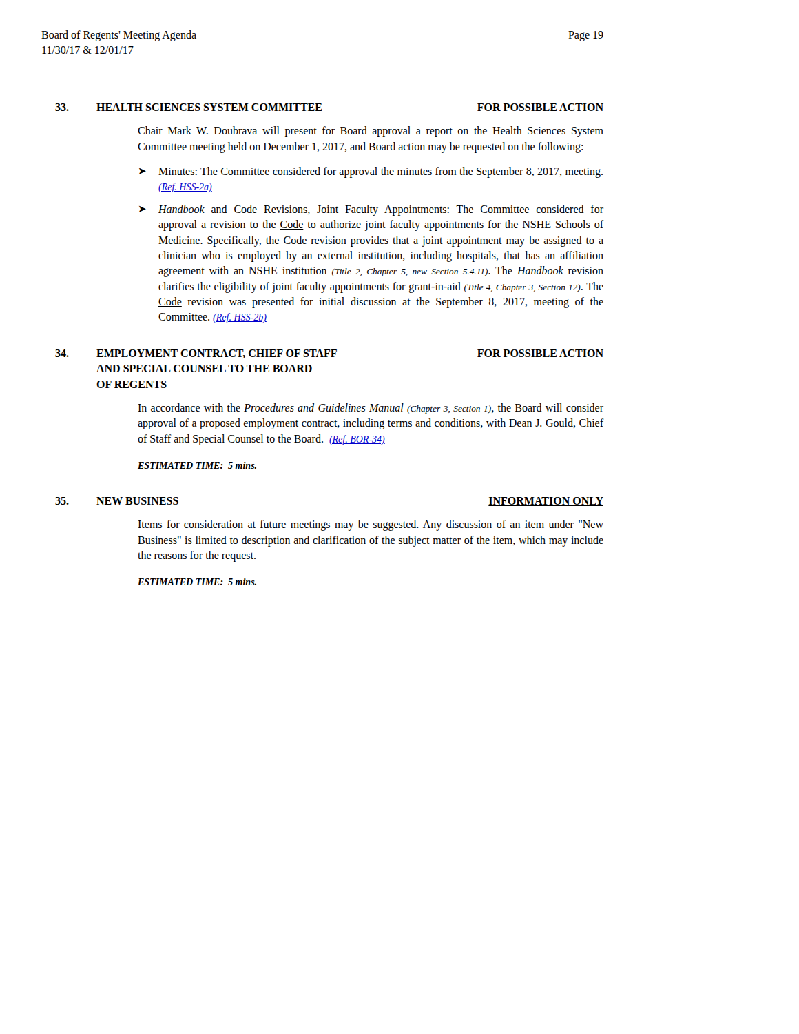Board of Regents' Meeting Agenda
11/30/17 & 12/01/17
Page 19
33.
HEALTH SCIENCES SYSTEM COMMITTEE
For Possible Action
Chair Mark W. Doubrava will present for Board approval a report on the Health Sciences System Committee meeting held on December 1, 2017, and Board action may be requested on the following:
Minutes: The Committee considered for approval the minutes from the September 8, 2017, meeting. (Ref. HSS-2a)
Handbook and Code Revisions, Joint Faculty Appointments: The Committee considered for approval a revision to the Code to authorize joint faculty appointments for the NSHE Schools of Medicine. Specifically, the Code revision provides that a joint appointment may be assigned to a clinician who is employed by an external institution, including hospitals, that has an affiliation agreement with an NSHE institution (Title 2, Chapter 5, new Section 5.4.11). The Handbook revision clarifies the eligibility of joint faculty appointments for grant-in-aid (Title 4, Chapter 3, Section 12). The Code revision was presented for initial discussion at the September 8, 2017, meeting of the Committee. (Ref. HSS-2b)
34.
EMPLOYMENT CONTRACT, CHIEF OF STAFF For Possible Action
AND SPECIAL COUNSEL TO THE BOARD
OF REGENTS
In accordance with the Procedures and Guidelines Manual (Chapter 3, Section 1), the Board will consider approval of a proposed employment contract, including terms and conditions, with Dean J. Gould, Chief of Staff and Special Counsel to the Board. (Ref. BOR-34)
ESTIMATED TIME: 5 mins.
35.
NEW BUSINESS
Information Only
Items for consideration at future meetings may be suggested. Any discussion of an item under "New Business" is limited to description and clarification of the subject matter of the item, which may include the reasons for the request.
ESTIMATED TIME: 5 mins.